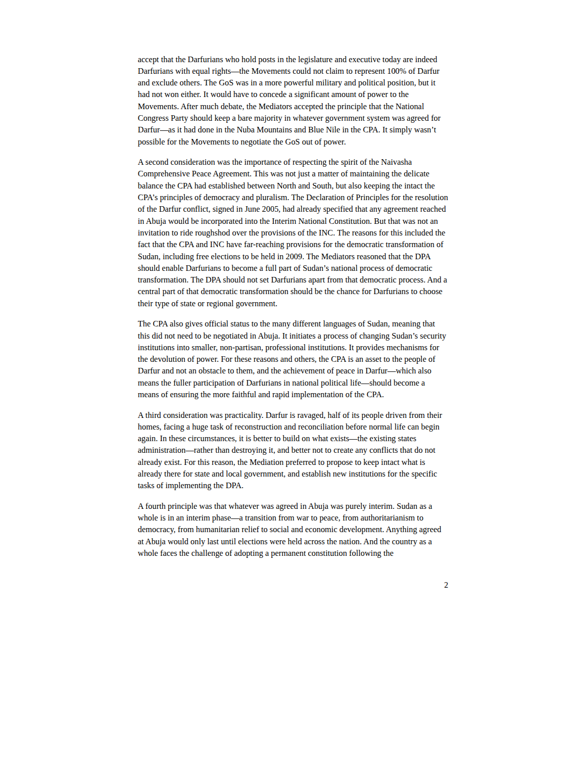accept that the Darfurians who hold posts in the legislature and executive today are indeed Darfurians with equal rights—the Movements could not claim to represent 100% of Darfur and exclude others. The GoS was in a more powerful military and political position, but it had not won either. It would have to concede a significant amount of power to the Movements. After much debate, the Mediators accepted the principle that the National Congress Party should keep a bare majority in whatever government system was agreed for Darfur—as it had done in the Nuba Mountains and Blue Nile in the CPA. It simply wasn’t possible for the Movements to negotiate the GoS out of power.
A second consideration was the importance of respecting the spirit of the Naivasha Comprehensive Peace Agreement. This was not just a matter of maintaining the delicate balance the CPA had established between North and South, but also keeping the intact the CPA’s principles of democracy and pluralism. The Declaration of Principles for the resolution of the Darfur conflict, signed in June 2005, had already specified that any agreement reached in Abuja would be incorporated into the Interim National Constitution. But that was not an invitation to ride roughshod over the provisions of the INC. The reasons for this included the fact that the CPA and INC have far-reaching provisions for the democratic transformation of Sudan, including free elections to be held in 2009. The Mediators reasoned that the DPA should enable Darfurians to become a full part of Sudan’s national process of democratic transformation. The DPA should not set Darfurians apart from that democratic process. And a central part of that democratic transformation should be the chance for Darfurians to choose their type of state or regional government.
The CPA also gives official status to the many different languages of Sudan, meaning that this did not need to be negotiated in Abuja. It initiates a process of changing Sudan’s security institutions into smaller, non-partisan, professional institutions. It provides mechanisms for the devolution of power. For these reasons and others, the CPA is an asset to the people of Darfur and not an obstacle to them, and the achievement of peace in Darfur—which also means the fuller participation of Darfurians in national political life—should become a means of ensuring the more faithful and rapid implementation of the CPA.
A third consideration was practicality. Darfur is ravaged, half of its people driven from their homes, facing a huge task of reconstruction and reconciliation before normal life can begin again. In these circumstances, it is better to build on what exists—the existing states administration—rather than destroying it, and better not to create any conflicts that do not already exist. For this reason, the Mediation preferred to propose to keep intact what is already there for state and local government, and establish new institutions for the specific tasks of implementing the DPA.
A fourth principle was that whatever was agreed in Abuja was purely interim. Sudan as a whole is in an interim phase—a transition from war to peace, from authoritarianism to democracy, from humanitarian relief to social and economic development. Anything agreed at Abuja would only last until elections were held across the nation. And the country as a whole faces the challenge of adopting a permanent constitution following the
2